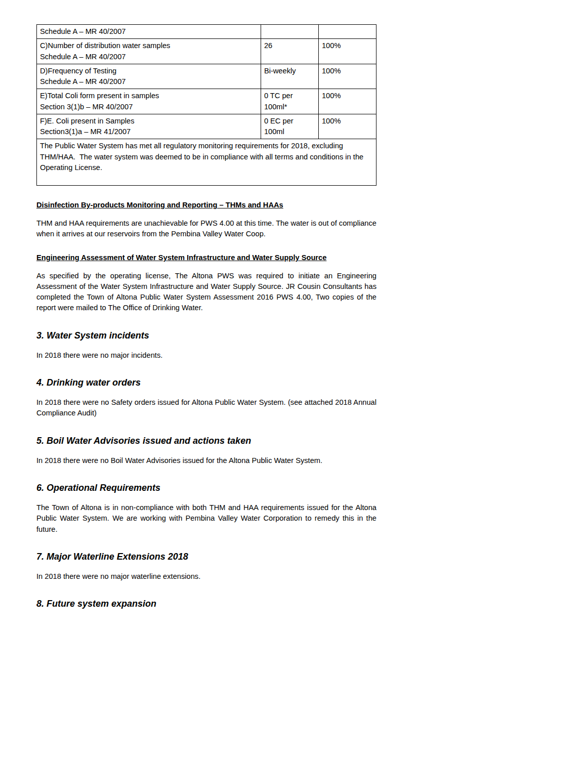| Schedule A – MR 40/2007 | | |
| C)Number of distribution water samples Schedule A – MR 40/2007 | 26 | 100% |
| D)Frequency of Testing Schedule A – MR 40/2007 | Bi-weekly | 100% |
| E)Total Coli form present in samples Section 3(1)b – MR 40/2007 | 0 TC per 100ml* | 100% |
| F)E. Coli present in Samples Section3(1)a – MR 41/2007 | 0 EC per 100ml | 100% |
| The Public Water System has met all regulatory monitoring requirements for 2018, excluding THM/HAA. The water system was deemed to be in compliance with all terms and conditions in the Operating License. |
Disinfection By-products Monitoring and Reporting – THMs and HAAs
THM and HAA requirements are unachievable for PWS 4.00 at this time. The water is out of compliance when it arrives at our reservoirs from the Pembina Valley Water Coop.
Engineering Assessment of Water System Infrastructure and Water Supply Source
As specified by the operating license, The Altona PWS was required to initiate an Engineering Assessment of the Water System Infrastructure and Water Supply Source. JR Cousin Consultants has completed the Town of Altona Public Water System Assessment 2016 PWS 4.00, Two copies of the report were mailed to The Office of Drinking Water.
3. Water System incidents
In 2018 there were no major incidents.
4. Drinking water orders
In 2018 there were no Safety orders issued for Altona Public Water System. (see attached 2018 Annual Compliance Audit)
5. Boil Water Advisories issued and actions taken
In 2018 there were no Boil Water Advisories issued for the Altona Public Water System.
6. Operational Requirements
The Town of Altona is in non-compliance with both THM and HAA requirements issued for the Altona Public Water System. We are working with Pembina Valley Water Corporation to remedy this in the future.
7. Major Waterline Extensions 2018
In 2018 there were no major waterline extensions.
8. Future system expansion